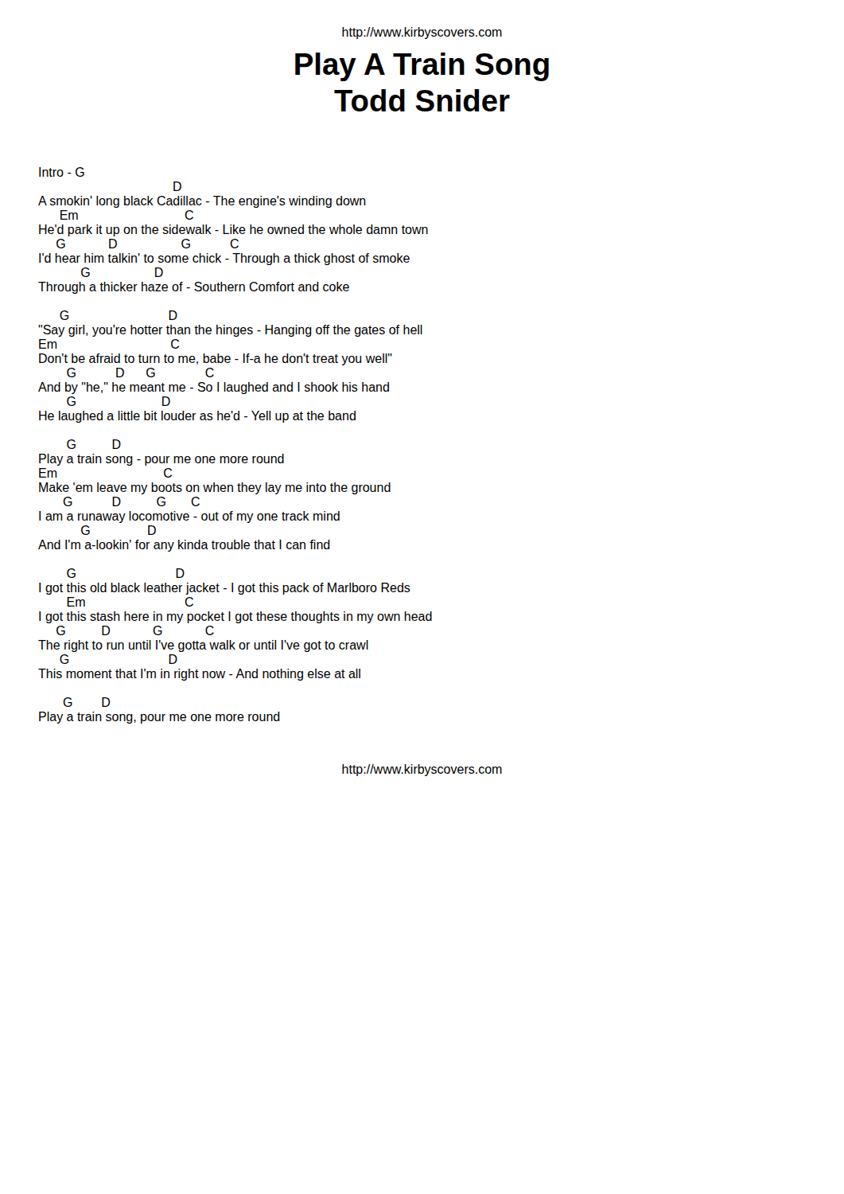http://www.kirbyscovers.com
Play A Train Song
Todd Snider
Intro - G
                                      D
A smokin' long black Cadillac - The engine's winding down
      Em                              C
He'd park it up on the sidewalk - Like he owned the whole damn town
     G            D                  G           C
I'd hear him talkin' to some chick - Through a thick ghost of smoke
            G                  D
Through a thicker haze of - Southern Comfort and coke

      G                            D
"Say girl, you're hotter than the hinges - Hanging off the gates of hell
Em                                C
Don't be afraid to turn to me, babe - If-a he don't treat you well"
        G           D      G              C
And by "he," he meant me - So I laughed and I shook his hand
        G                        D
He laughed a little bit louder as he'd - Yell up at the band

        G          D
Play a train song - pour me one more round
Em                              C
Make 'em leave my boots on when they lay me into the ground
       G           D          G       C
I am a runaway locomotive - out of my one track mind
            G                D
And I'm a-lookin' for any kinda trouble that I can find

        G                            D
I got this old black leather jacket - I got this pack of Marlboro Reds
        Em                            C
I got this stash here in my pocket I got these thoughts in my own head
     G          D            G            C
The right to run until I've gotta walk or until I've got to crawl
      G                            D
This moment that I'm in right now - And nothing else at all

       G        D
Play a train song, pour me one more round
http://www.kirbyscovers.com